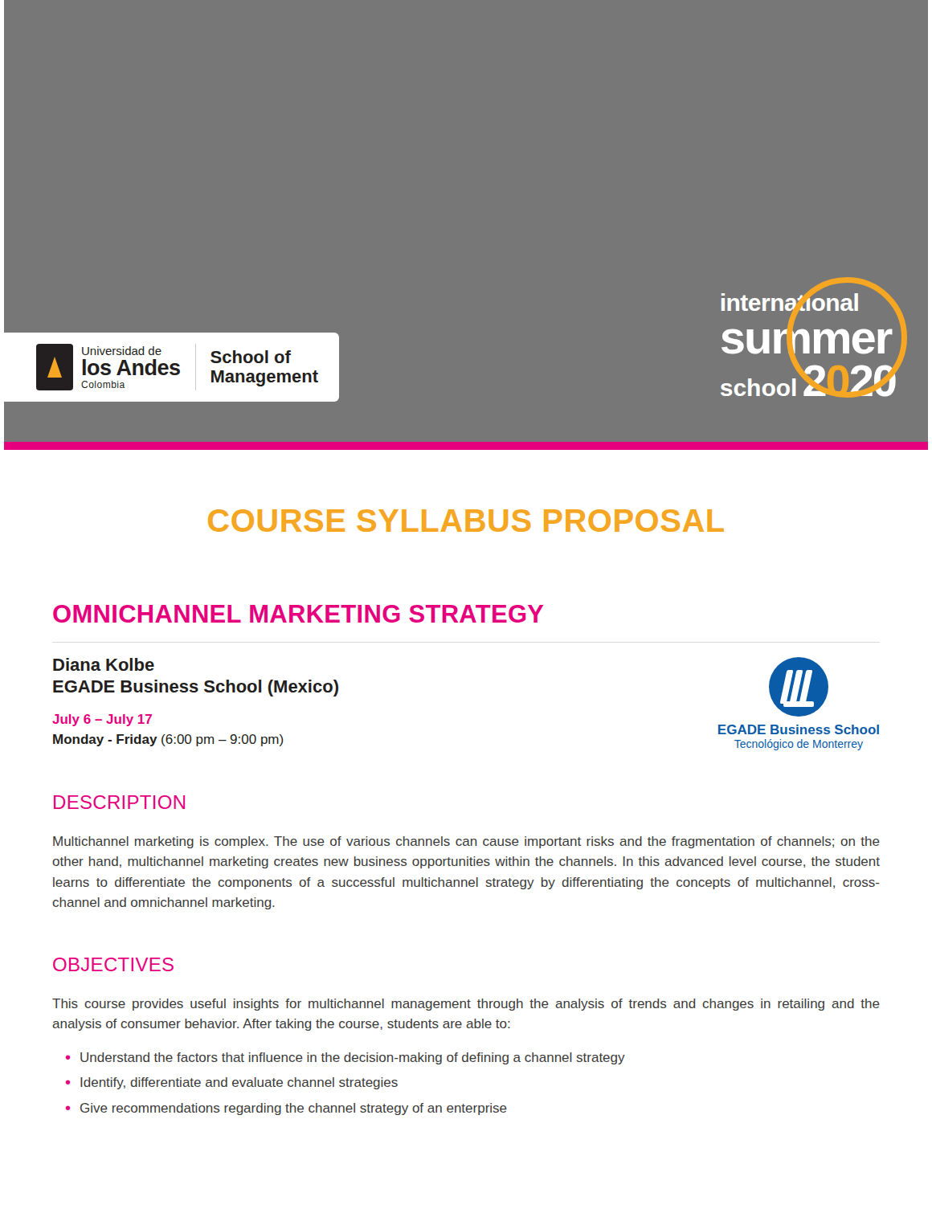Universidad de
los Andes
Colombia
School of
Management
international
summer
school 2020
COURSE SYLLABUS PROPOSAL
OMNICHANNEL MARKETING STRATEGY
Diana Kolbe
EGADE Business School (Mexico)
July 6 – July 17
Monday - Friday (6:00 pm – 9:00 pm)
EGADE Business School
Tecnológico de Monterrey
DESCRIPTION
Multichannel marketing is complex. The use of various channels can cause important risks and the fragmentation of channels; on the other hand, multichannel marketing creates new business opportunities within the channels. In this advanced level course, the student learns to differentiate the components of a successful multichannel strategy by differentiating the concepts of multichannel, cross-channel and omnichannel marketing.
OBJECTIVES
This course provides useful insights for multichannel management through the analysis of trends and changes in retailing and the analysis of consumer behavior. After taking the course, students are able to:
Understand the factors that influence in the decision-making of defining a channel strategy
Identify, differentiate and evaluate channel strategies
Give recommendations regarding the channel strategy of an enterprise